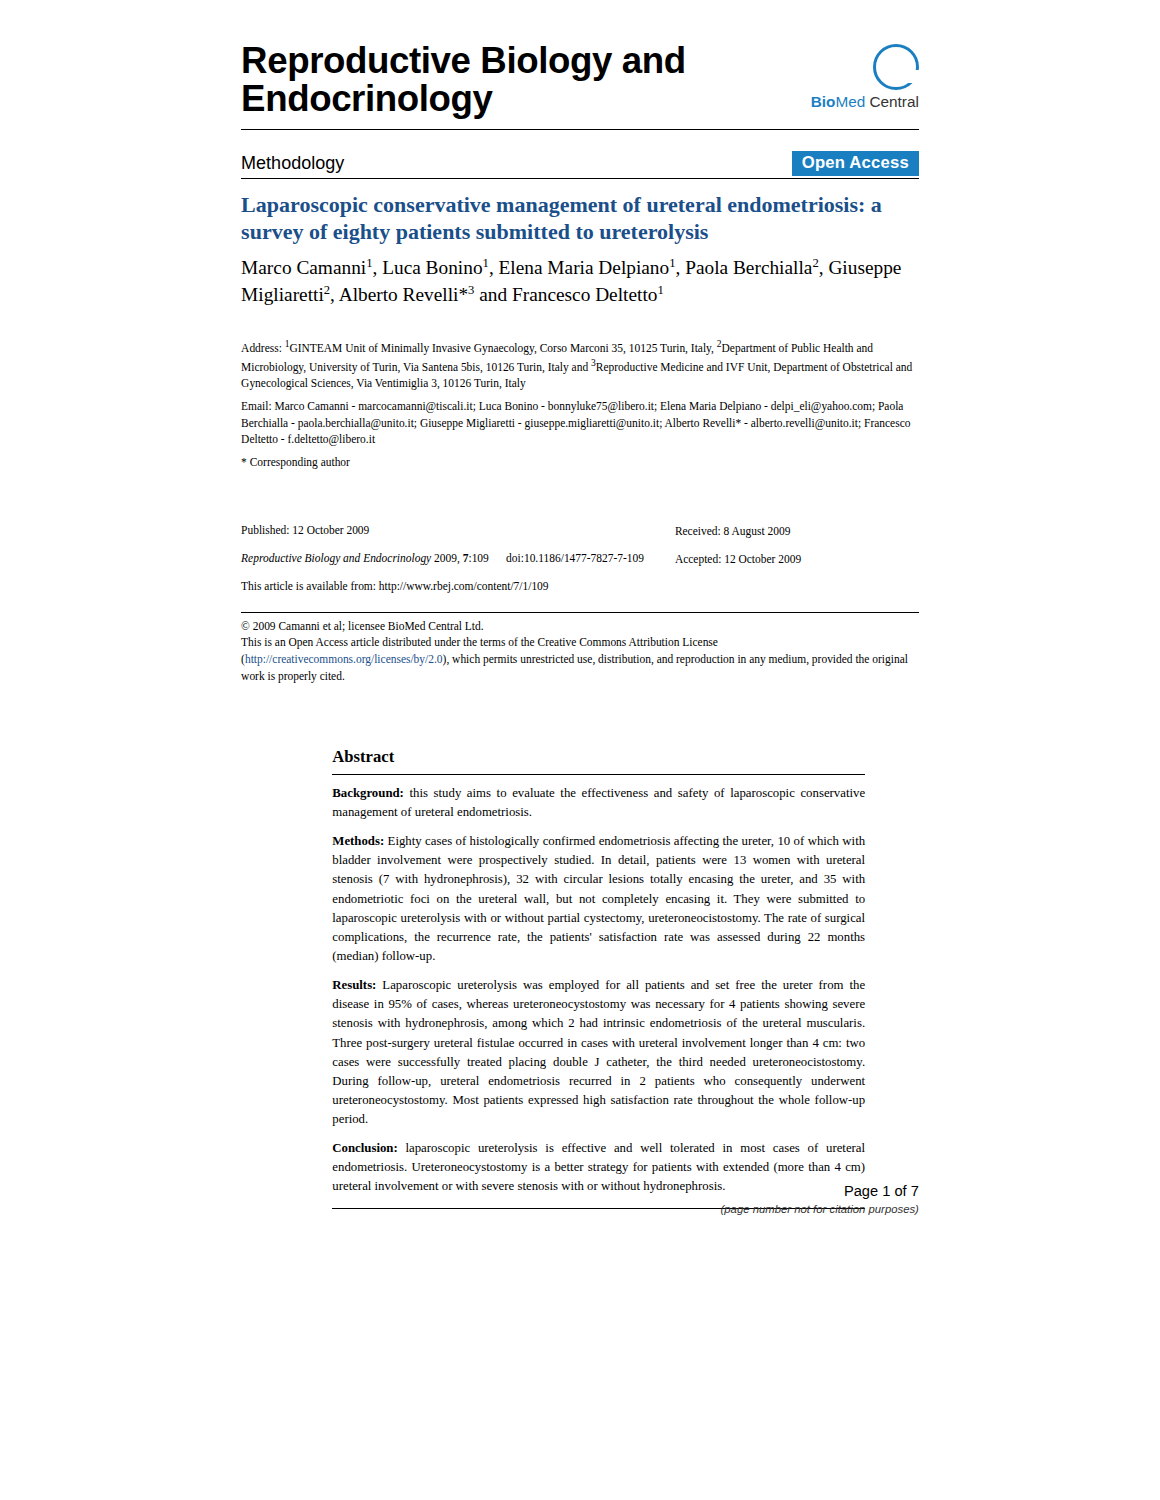Reproductive Biology and
Endocrinology
Bio Med Central
Methodology
Open Access
Laparoscopic conservative management of ureteral endometriosis: a survey of eighty patients submitted to ureterolysis
Marco Camanni1, Luca Bonino1, Elena Maria Delpiano1, Paola Berchialla2, Giuseppe Migliaretti2, Alberto Revelli*3 and Francesco Deltetto1
Address: 1GINTEAM Unit of Minimally Invasive Gynaecology, Corso Marconi 35, 10125 Turin, Italy, 2Department of Public Health and Microbiology, University of Turin, Via Santena 5bis, 10126 Turin, Italy and 3Reproductive Medicine and IVF Unit, Department of Obstetrical and Gynecological Sciences, Via Ventimiglia 3, 10126 Turin, Italy
Email: Marco Camanni - marcocamanni@tiscali.it; Luca Bonino - bonnyluke75@libero.it; Elena Maria Delpiano - delpi_eli@yahoo.com; Paola Berchialla - paola.berchialla@unito.it; Giuseppe Migliaretti - giuseppe.migliaretti@unito.it; Alberto Revelli* - alberto.revelli@unito.it; Francesco Deltetto - f.deltetto@libero.it
* Corresponding author
Published: 12 October 2009
Reproductive Biology and Endocrinology 2009, 7:109doi:10.1186/1477-7827-7-109
This article is available from: http://www.rbej.com/content/7/1/109
Received: 8 August 2009
Accepted: 12 October 2009
© 2009 Camanni et al; licensee BioMed Central Ltd.
This is an Open Access article distributed under the terms of the Creative Commons Attribution License (http://creativecommons.org/licenses/by/2.0), which permits unrestricted use, distribution, and reproduction in any medium, provided the original work is properly cited.
Abstract
Background: this study aims to evaluate the effectiveness and safety of laparoscopic conservative management of ureteral endometriosis.
Methods: Eighty cases of histologically confirmed endometriosis affecting the ureter, 10 of which with bladder involvement were prospectively studied. In detail, patients were 13 women with ureteral stenosis (7 with hydronephrosis), 32 with circular lesions totally encasing the ureter, and 35 with endometriotic foci on the ureteral wall, but not completely encasing it. They were submitted to laparoscopic ureterolysis with or without partial cystectomy, ureteroneocistostomy. The rate of surgical complications, the recurrence rate, the patients' satisfaction rate was assessed during 22 months (median) follow-up.
Results: Laparoscopic ureterolysis was employed for all patients and set free the ureter from the disease in 95% of cases, whereas ureteroneocystostomy was necessary for 4 patients showing severe stenosis with hydronephrosis, among which 2 had intrinsic endometriosis of the ureteral muscularis. Three post-surgery ureteral fistulae occurred in cases with ureteral involvement longer than 4 cm: two cases were successfully treated placing double J catheter, the third needed ureteroneocistostomy. During follow-up, ureteral endometriosis recurred in 2 patients who consequently underwent ureteroneocystostomy. Most patients expressed high satisfaction rate throughout the whole follow-up period.
Conclusion: laparoscopic ureterolysis is effective and well tolerated in most cases of ureteral endometriosis. Ureteroneocystostomy is a better strategy for patients with extended (more than 4 cm) ureteral involvement or with severe stenosis with or without hydronephrosis.
Page 1 of 7
(page number not for citation purposes)